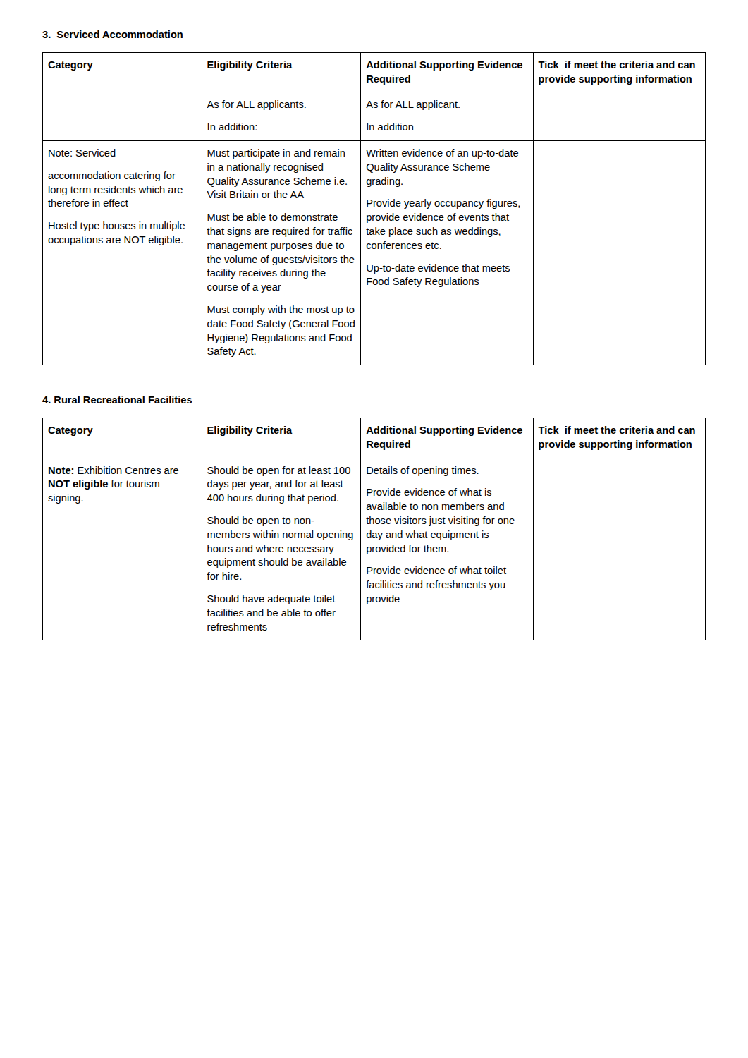3. Serviced Accommodation
| Category | Eligibility Criteria | Additional Supporting Evidence Required | Tick if meet the criteria and can provide supporting information |
| --- | --- | --- | --- |
| | As for ALL applicants. In addition: | As for ALL applicant. In addition | |
| Note: Serviced accommodation catering for long term residents which are therefore in effect Hostel type houses in multiple occupations are NOT eligible. | Must participate in and remain in a nationally recognised Quality Assurance Scheme i.e. Visit Britain or the AA Must be able to demonstrate that signs are required for traffic management purposes due to the volume of guests/visitors the facility receives during the course of a year Must comply with the most up to date Food Safety (General Food Hygiene) Regulations and Food Safety Act. | Written evidence of an up-to-date Quality Assurance Scheme grading. Provide yearly occupancy figures, provide evidence of events that take place such as weddings, conferences etc. Up-to-date evidence that meets Food Safety Regulations | |
4. Rural Recreational Facilities
| Category | Eligibility Criteria | Additional Supporting Evidence Required | Tick if meet the criteria and can provide supporting information |
| --- | --- | --- | --- |
| Note: Exhibition Centres are NOT eligible for tourism signing. | Should be open for at least 100 days per year, and for at least 400 hours during that period. Should be open to non-members within normal opening hours and where necessary equipment should be available for hire. Should have adequate toilet facilities and be able to offer refreshments | Details of opening times. Provide evidence of what is available to non members and those visitors just visiting for one day and what equipment is provided for them. Provide evidence of what toilet facilities and refreshments you provide | |